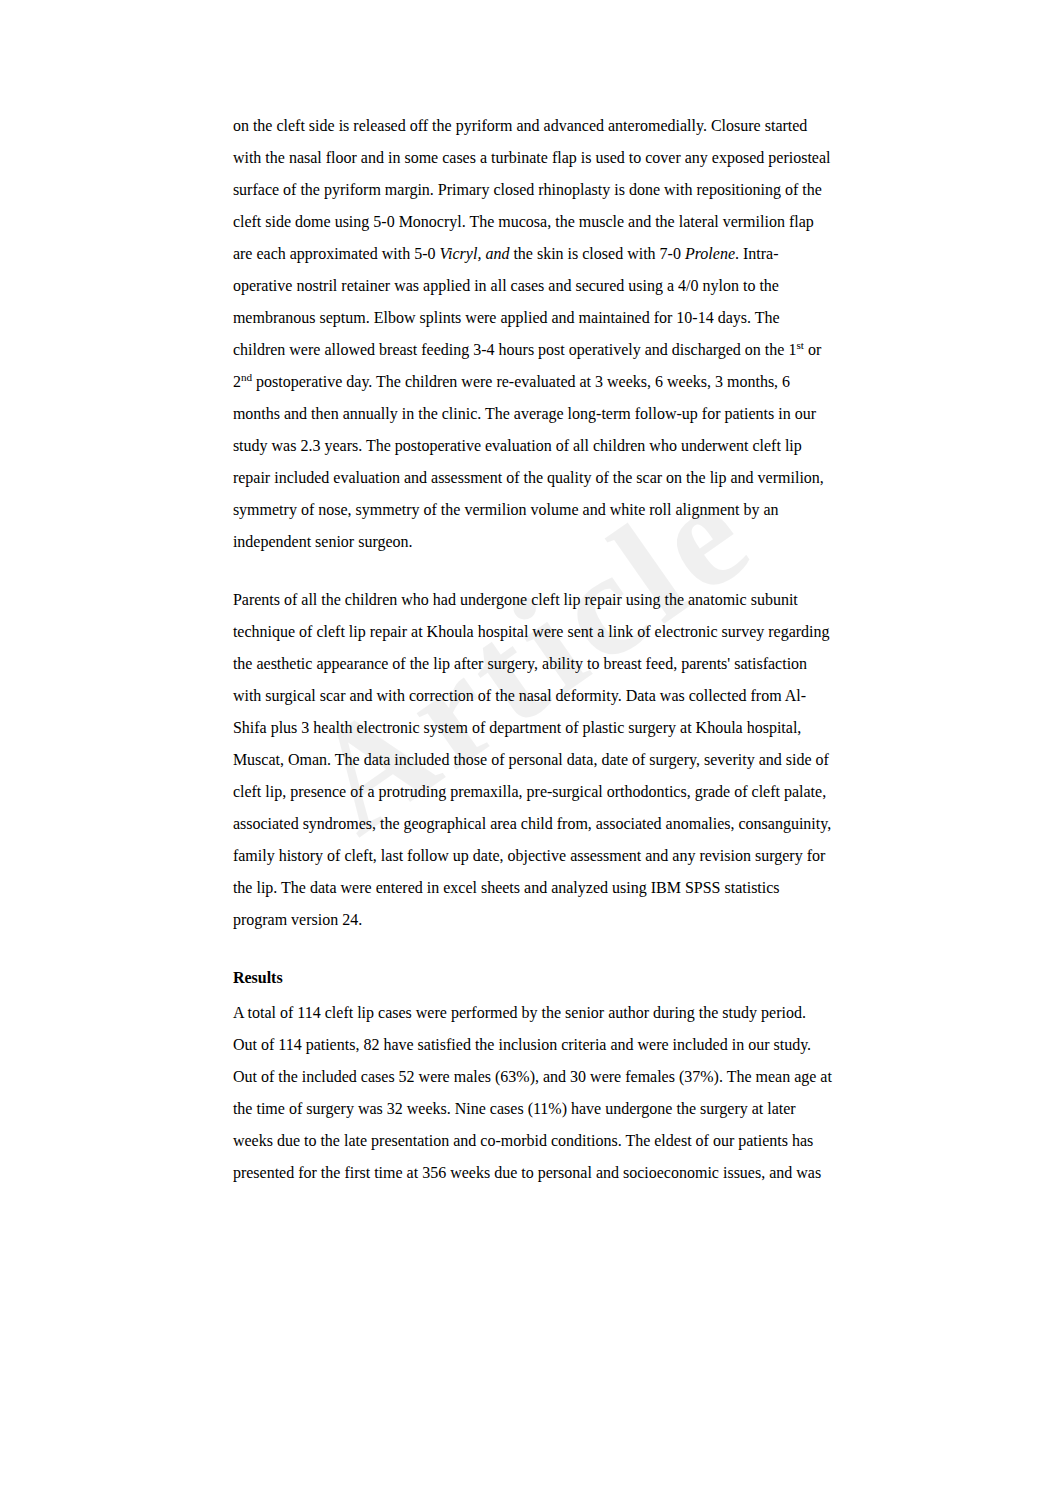Article
on the cleft side is released off the pyriform and advanced anteromedially. Closure started with the nasal floor and in some cases a turbinate flap is used to cover any exposed periosteal surface of the pyriform margin. Primary closed rhinoplasty is done with repositioning of the cleft side dome using 5-0 Monocryl. The mucosa, the muscle and the lateral vermilion flap are each approximated with 5-0 Vicryl, and the skin is closed with 7-0 Prolene. Intra-operative nostril retainer was applied in all cases and secured using a 4/0 nylon to the membranous septum. Elbow splints were applied and maintained for 10-14 days. The children were allowed breast feeding 3-4 hours post operatively and discharged on the 1st or 2nd postoperative day. The children were re-evaluated at 3 weeks, 6 weeks, 3 months, 6 months and then annually in the clinic. The average long-term follow-up for patients in our study was 2.3 years. The postoperative evaluation of all children who underwent cleft lip repair included evaluation and assessment of the quality of the scar on the lip and vermilion, symmetry of nose, symmetry of the vermilion volume and white roll alignment by an independent senior surgeon.
Parents of all the children who had undergone cleft lip repair using the anatomic subunit technique of cleft lip repair at Khoula hospital were sent a link of electronic survey regarding the aesthetic appearance of the lip after surgery, ability to breast feed, parents' satisfaction with surgical scar and with correction of the nasal deformity. Data was collected from Al-Shifa plus 3 health electronic system of department of plastic surgery at Khoula hospital, Muscat, Oman. The data included those of personal data, date of surgery, severity and side of cleft lip, presence of a protruding premaxilla, pre-surgical orthodontics, grade of cleft palate, associated syndromes, the geographical area child from, associated anomalies, consanguinity, family history of cleft, last follow up date, objective assessment and any revision surgery for the lip. The data were entered in excel sheets and analyzed using IBM SPSS statistics program version 24.
Results
A total of 114 cleft lip cases were performed by the senior author during the study period. Out of 114 patients, 82 have satisfied the inclusion criteria and were included in our study. Out of the included cases 52 were males (63%), and 30 were females (37%). The mean age at the time of surgery was 32 weeks. Nine cases (11%) have undergone the surgery at later weeks due to the late presentation and co-morbid conditions. The eldest of our patients has presented for the first time at 356 weeks due to personal and socioeconomic issues, and was